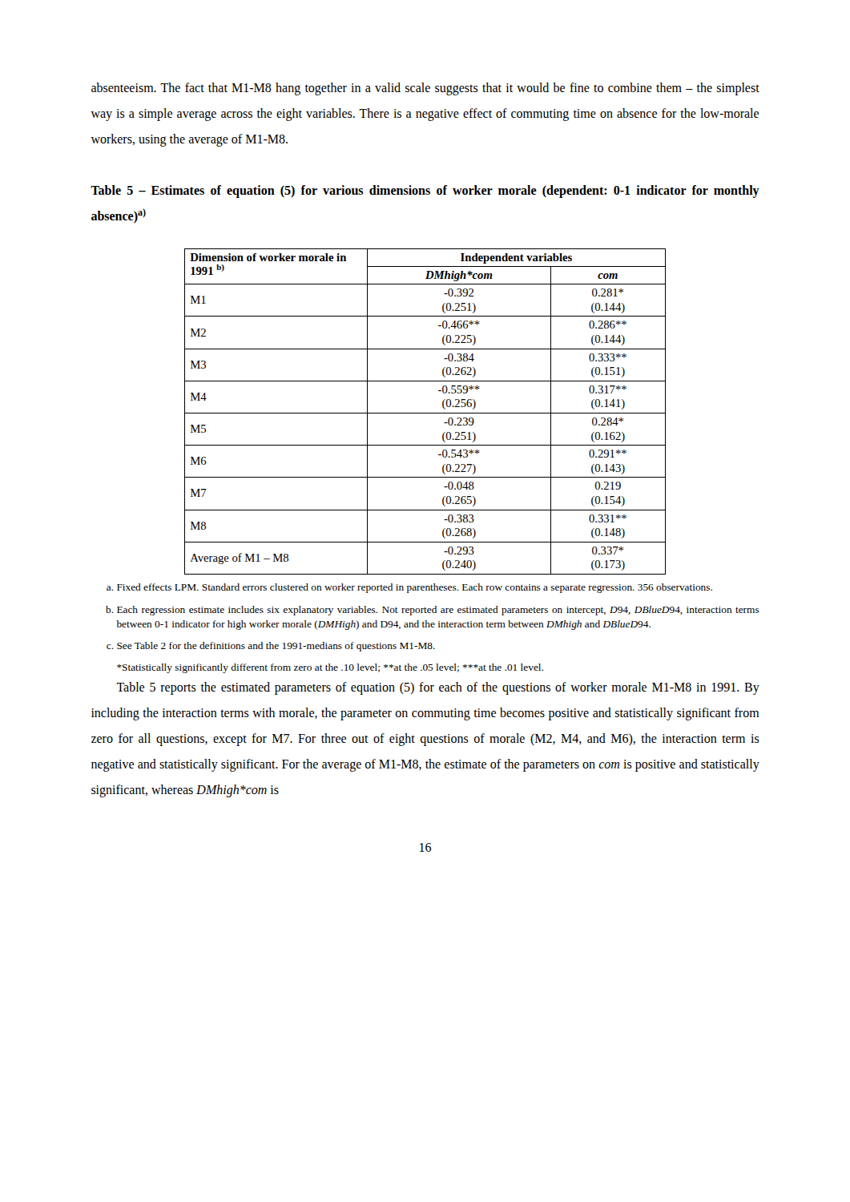absenteeism. The fact that M1-M8 hang together in a valid scale suggests that it would be fine to combine them – the simplest way is a simple average across the eight variables. There is a negative effect of commuting time on absence for the low-morale workers, using the average of M1-M8.
Table 5 – Estimates of equation (5) for various dimensions of worker morale (dependent: 0-1 indicator for monthly absence)a)
| Dimension of worker morale in 1991 b) | Independent variables |
| --- | --- |
| DMhigh*com | com |
| M1 | -0.392 (0.251) | 0.281* (0.144) |
| M2 | -0.466** (0.225) | 0.286** (0.144) |
| M3 | -0.384 (0.262) | 0.333** (0.151) |
| M4 | -0.559** (0.256) | 0.317** (0.141) |
| M5 | -0.239 (0.251) | 0.284* (0.162) |
| M6 | -0.543** (0.227) | 0.291** (0.143) |
| M7 | -0.048 (0.265) | 0.219 (0.154) |
| M8 | -0.383 (0.268) | 0.331** (0.148) |
| Average of M1 – M8 | -0.293 (0.240) | 0.337* (0.173) |
Fixed effects LPM. Standard errors clustered on worker reported in parentheses. Each row contains a separate regression. 356 observations.
Each regression estimate includes six explanatory variables. Not reported are estimated parameters on intercept, D94, DBlueD94, interaction terms between 0-1 indicator for high worker morale (DMHigh) and D94, and the interaction term between DMhigh and DBlueD94.
See Table 2 for the definitions and the 1991-medians of questions M1-M8.
*Statistically significantly different from zero at the .10 level; **at the .05 level; ***at the .01 level.
Table 5 reports the estimated parameters of equation (5) for each of the questions of worker morale M1-M8 in 1991. By including the interaction terms with morale, the parameter on commuting time becomes positive and statistically significant from zero for all questions, except for M7. For three out of eight questions of morale (M2, M4, and M6), the interaction term is negative and statistically significant. For the average of M1-M8, the estimate of the parameters on com is positive and statistically significant, whereas DMhigh*com is
16